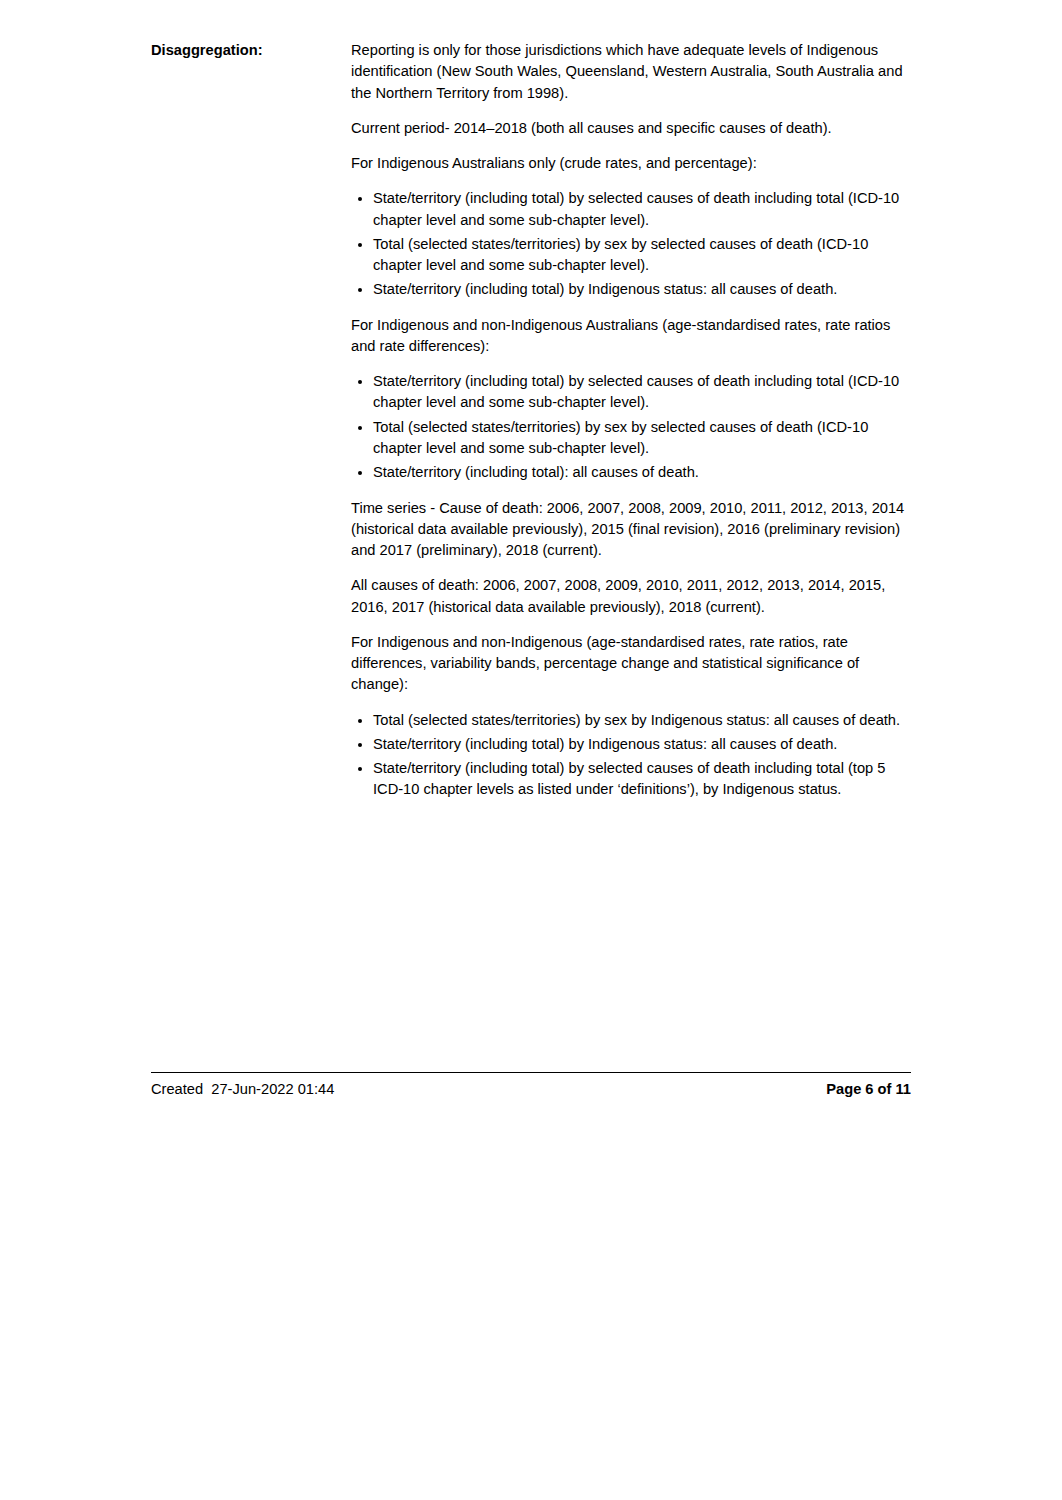Disaggregation:
Reporting is only for those jurisdictions which have adequate levels of Indigenous identification (New South Wales, Queensland, Western Australia, South Australia and the Northern Territory from 1998).
Current period- 2014–2018 (both all causes and specific causes of death).
For Indigenous Australians only (crude rates, and percentage):
State/territory (including total) by selected causes of death including total (ICD-10 chapter level and some sub-chapter level).
Total (selected states/territories) by sex by selected causes of death (ICD-10 chapter level and some sub-chapter level).
State/territory (including total) by Indigenous status: all causes of death.
For Indigenous and non-Indigenous Australians (age-standardised rates, rate ratios and rate differences):
State/territory (including total) by selected causes of death including total (ICD-10 chapter level and some sub-chapter level).
Total (selected states/territories) by sex by selected causes of death (ICD-10 chapter level and some sub-chapter level).
State/territory (including total): all causes of death.
Time series - Cause of death: 2006, 2007, 2008, 2009, 2010, 2011, 2012, 2013, 2014 (historical data available previously), 2015 (final revision), 2016 (preliminary revision) and 2017 (preliminary), 2018 (current).
All causes of death: 2006, 2007, 2008, 2009, 2010, 2011, 2012, 2013, 2014, 2015, 2016, 2017 (historical data available previously), 2018 (current).
For Indigenous and non-Indigenous (age-standardised rates, rate ratios, rate differences, variability bands, percentage change and statistical significance of change):
Total (selected states/territories) by sex by Indigenous status: all causes of death.
State/territory (including total) by Indigenous status: all causes of death.
State/territory (including total) by selected causes of death including total (top 5 ICD-10 chapter levels as listed under ‘definitions’), by Indigenous status.
Created 27-Jun-2022 01:44
Page 6 of 11